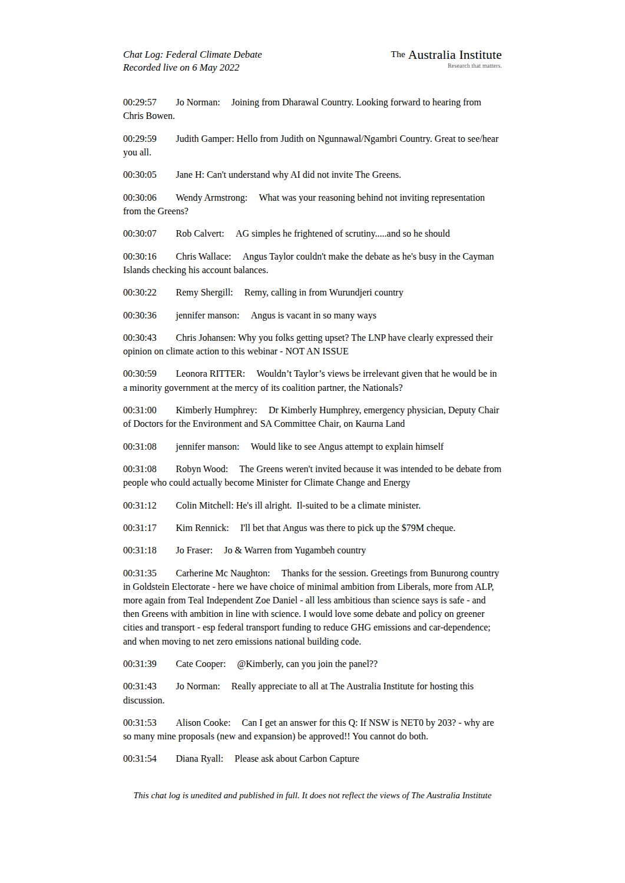Chat Log: Federal Climate Debate
Recorded live on 6 May 2022
The Australia Institute
Research that matters.
00:29:57 Jo Norman: Joining from Dharawal Country. Looking forward to hearing from Chris Bowen.
00:29:59 Judith Gamper: Hello from Judith on Ngunnawal/Ngambri Country. Great to see/hear you all.
00:30:05 Jane H: Can't understand why AI did not invite The Greens.
00:30:06 Wendy Armstrong: What was your reasoning behind not inviting representation from the Greens?
00:30:07 Rob Calvert: AG simples he frightened of scrutiny.....and so he should
00:30:16 Chris Wallace: Angus Taylor couldn't make the debate as he's busy in the Cayman Islands checking his account balances.
00:30:22 Remy Shergill: Remy, calling in from Wurundjeri country
00:30:36 jennifer manson: Angus is vacant in so many ways
00:30:43 Chris Johansen: Why you folks getting upset? The LNP have clearly expressed their opinion on climate action to this webinar - NOT AN ISSUE
00:30:59 Leonora RITTER: Wouldn’t Taylor’s views be irrelevant given that he would be in a minority government at the mercy of its coalition partner, the Nationals?
00:31:00 Kimberly Humphrey: Dr Kimberly Humphrey, emergency physician, Deputy Chair of Doctors for the Environment and SA Committee Chair, on Kaurna Land
00:31:08 jennifer manson: Would like to see Angus attempt to explain himself
00:31:08 Robyn Wood: The Greens weren't invited because it was intended to be debate from people who could actually become Minister for Climate Change and Energy
00:31:12 Colin Mitchell: He's ill alright. Il-suited to be a climate minister.
00:31:17 Kim Rennick: I'll bet that Angus was there to pick up the $79M cheque.
00:31:18 Jo Fraser: Jo & Warren from Yugambeh country
00:31:35 Carherine Mc Naughton: Thanks for the session. Greetings from Bunurong country in Goldstein Electorate - here we have choice of minimal ambition from Liberals, more from ALP, more again from Teal Independent Zoe Daniel - all less ambitious than science says is safe - and then Greens with ambition in line with science. I would love some debate and policy on greener cities and transport - esp federal transport funding to reduce GHG emissions and car-dependence; and when moving to net zero emissions national building code.
00:31:39 Cate Cooper: @Kimberly, can you join the panel??
00:31:43 Jo Norman: Really appreciate to all at The Australia Institute for hosting this discussion.
00:31:53 Alison Cooke: Can I get an answer for this Q: If NSW is NET0 by 203? - why are so many mine proposals (new and expansion) be approved!! You cannot do both.
00:31:54 Diana Ryall: Please ask about Carbon Capture
This chat log is unedited and published in full. It does not reflect the views of The Australia Institute